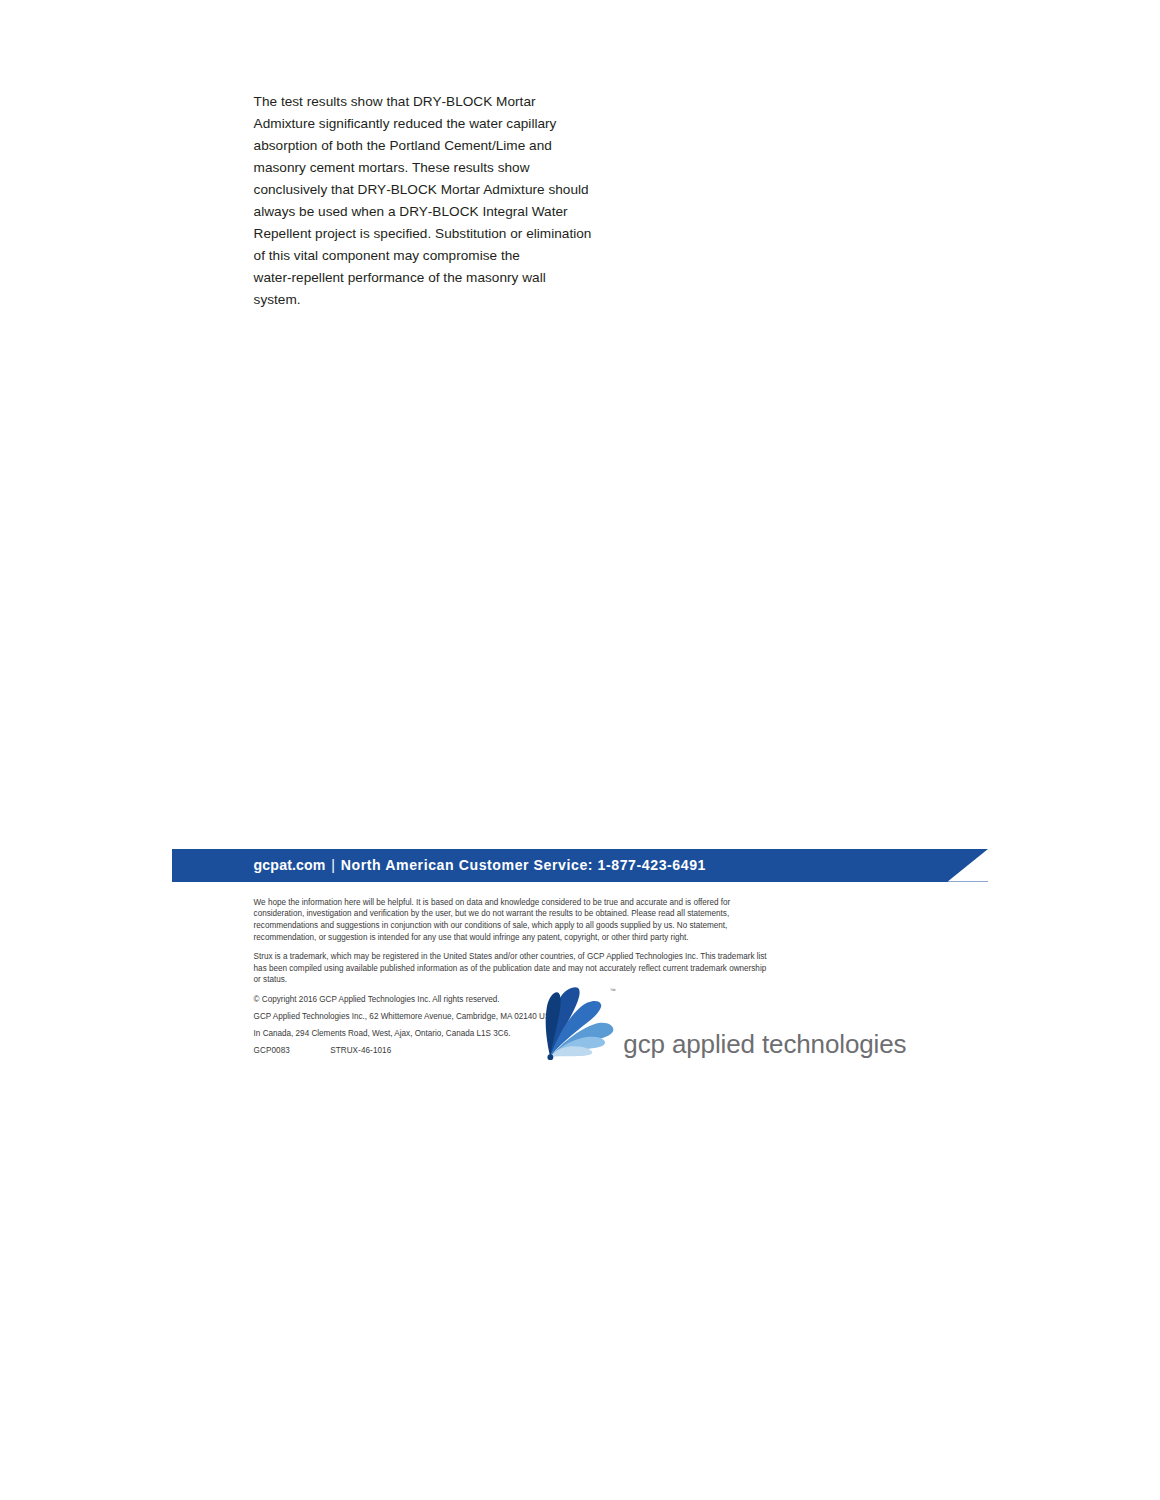The test results show that DRY‑BLOCK Mortar Admixture significantly reduced the water capillary absorption of both the Portland Cement/Lime and masonry cement mortars. These results show conclusively that DRY‑BLOCK Mortar Admixture should always be used when a DRY‑BLOCK Integral Water Repellent project is specified. Substitution or elimination of this vital component may compromise the water‑repellent performance of the masonry wall system.
gcpat.com|North American Customer Service: 1-877-423-6491
We hope the information here will be helpful. It is based on data and knowledge considered to be true and accurate and is offered for consideration, investigation and verification by the user, but we do not warrant the results to be obtained. Please read all statements, recommendations and suggestions in conjunction with our conditions of sale, which apply to all goods supplied by us. No statement, recommendation, or suggestion is intended for any use that would infringe any patent, copyright, or other third party right.
Strux is a trademark, which may be registered in the United States and/or other countries, of GCP Applied Technologies Inc. This trademark list has been compiled using available published information as of the publication date and may not accurately reflect current trademark ownership or status.
© Copyright 2016 GCP Applied Technologies Inc. All rights reserved.
GCP Applied Technologies Inc., 62 Whittemore Avenue, Cambridge, MA 02140 USA.
In Canada, 294 Clements Road, West, Ajax, Ontario, Canada L1S 3C6.
GCP0083 STRUX-46-1016
™
gcp applied technologies